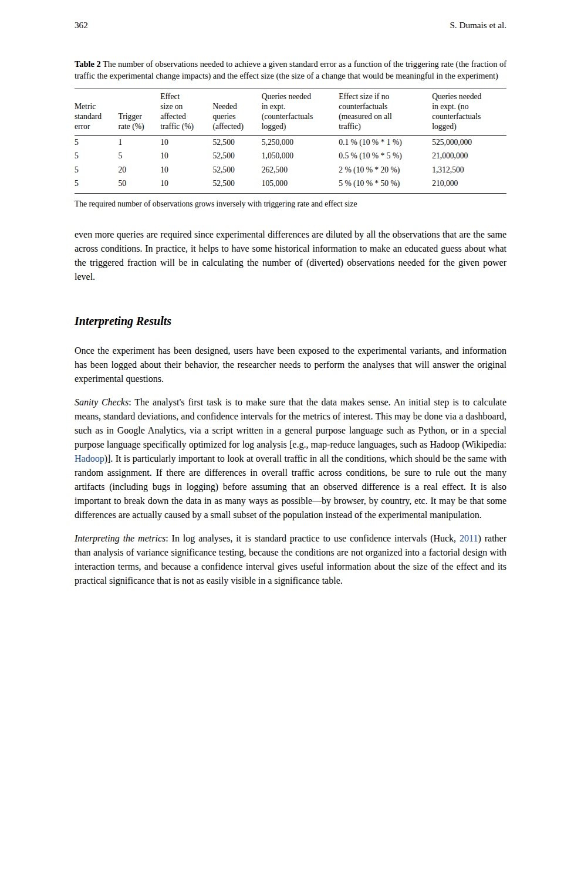362 S. Dumais et al.
Table 2 The number of observations needed to achieve a given standard error as a function of the triggering rate (the fraction of traffic the experimental change impacts) and the effect size (the size of a change that would be meaningful in the experiment)
| Metric standard error | Trigger rate (%) | Effect size on affected traffic (%) | Needed queries (affected) | Queries needed in expt. (counterfactuals logged) | Effect size if no counterfactuals (measured on all traffic) | Queries needed in expt. (no counterfactuals logged) |
| --- | --- | --- | --- | --- | --- | --- |
| 5 | 1 | 10 | 52,500 | 5,250,000 | 0.1 % (10 % * 1 %) | 525,000,000 |
| 5 | 5 | 10 | 52,500 | 1,050,000 | 0.5 % (10 % * 5 %) | 21,000,000 |
| 5 | 20 | 10 | 52,500 | 262,500 | 2 % (10 % * 20 %) | 1,312,500 |
| 5 | 50 | 10 | 52,500 | 105,000 | 5 % (10 % * 50 %) | 210,000 |
The required number of observations grows inversely with triggering rate and effect size
even more queries are required since experimental differences are diluted by all the observations that are the same across conditions. In practice, it helps to have some historical information to make an educated guess about what the triggered fraction will be in calculating the number of (diverted) observations needed for the given power level.
Interpreting Results
Once the experiment has been designed, users have been exposed to the experimental variants, and information has been logged about their behavior, the researcher needs to perform the analyses that will answer the original experimental questions.
Sanity Checks: The analyst's first task is to make sure that the data makes sense. An initial step is to calculate means, standard deviations, and confidence intervals for the metrics of interest. This may be done via a dashboard, such as in Google Analytics, via a script written in a general purpose language such as Python, or in a special purpose language specifically optimized for log analysis [e.g., map-reduce languages, such as Hadoop (Wikipedia: Hadoop)]. It is particularly important to look at overall traffic in all the conditions, which should be the same with random assignment. If there are differences in overall traffic across conditions, be sure to rule out the many artifacts (including bugs in logging) before assuming that an observed difference is a real effect. It is also important to break down the data in as many ways as possible—by browser, by country, etc. It may be that some differences are actually caused by a small subset of the population instead of the experimental manipulation.
Interpreting the metrics: In log analyses, it is standard practice to use confidence intervals (Huck, 2011) rather than analysis of variance significance testing, because the conditions are not organized into a factorial design with interaction terms, and because a confidence interval gives useful information about the size of the effect and its practical significance that is not as easily visible in a significance table.